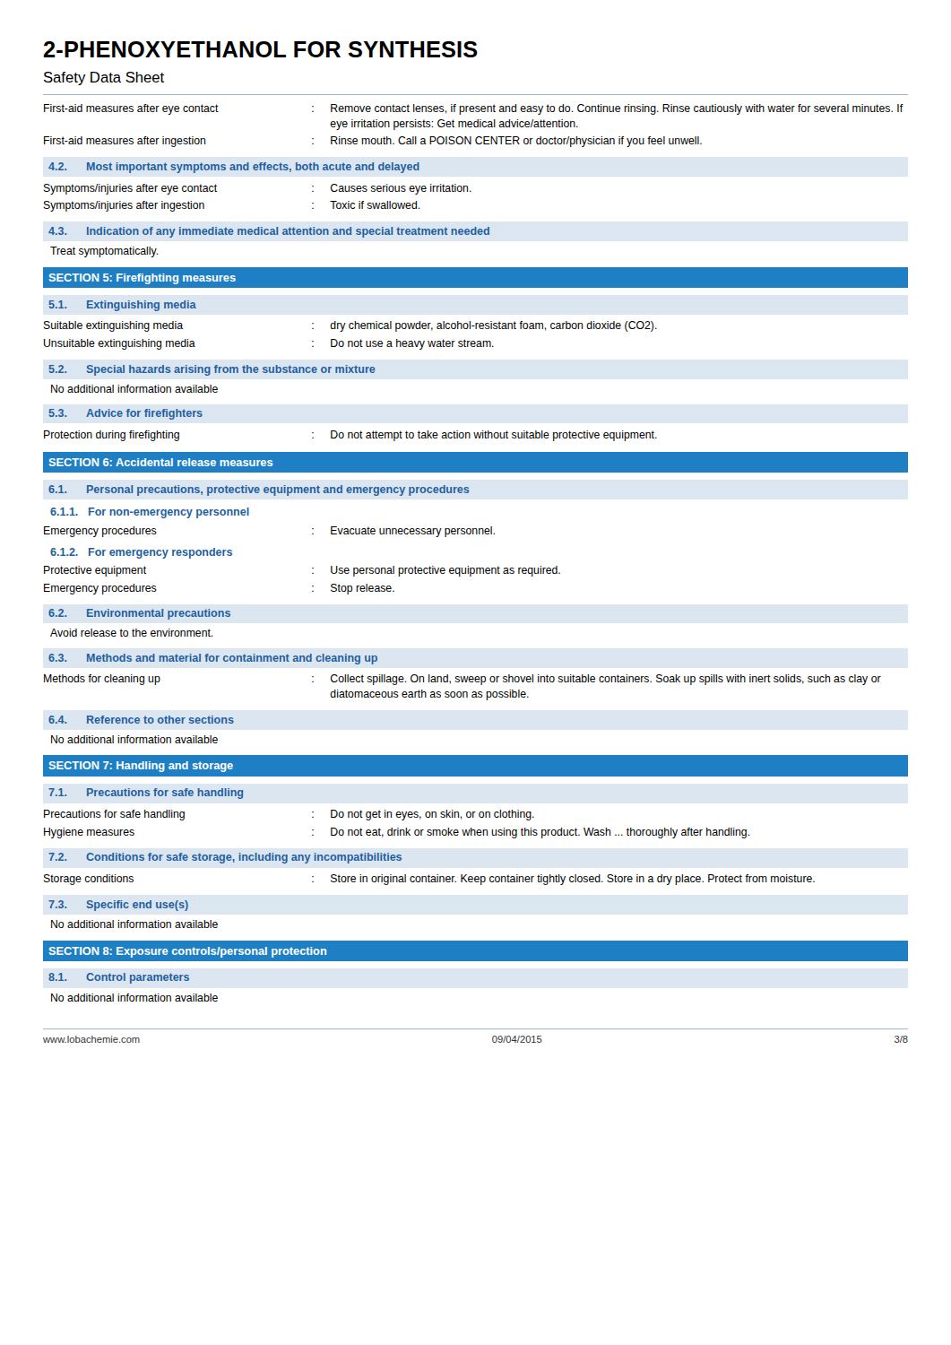2-PHENOXYETHANOL FOR SYNTHESIS
Safety Data Sheet
| First-aid measures after eye contact | : | Remove contact lenses, if present and easy to do. Continue rinsing. Rinse cautiously with water for several minutes. If eye irritation persists: Get medical advice/attention. |
| First-aid measures after ingestion | : | Rinse mouth. Call a POISON CENTER or doctor/physician if you feel unwell. |
4.2. Most important symptoms and effects, both acute and delayed
| Symptoms/injuries after eye contact | : | Causes serious eye irritation. |
| Symptoms/injuries after ingestion | : | Toxic if swallowed. |
4.3. Indication of any immediate medical attention and special treatment needed
Treat symptomatically.
SECTION 5: Firefighting measures
5.1. Extinguishing media
| Suitable extinguishing media | : | dry chemical powder, alcohol-resistant foam, carbon dioxide (CO2). |
| Unsuitable extinguishing media | : | Do not use a heavy water stream. |
5.2. Special hazards arising from the substance or mixture
No additional information available
5.3. Advice for firefighters
| Protection during firefighting | : | Do not attempt to take action without suitable protective equipment. |
SECTION 6: Accidental release measures
6.1. Personal precautions, protective equipment and emergency procedures
6.1.1. For non-emergency personnel
| Emergency procedures | : | Evacuate unnecessary personnel. |
6.1.2. For emergency responders
| Protective equipment | : | Use personal protective equipment as required. |
| Emergency procedures | : | Stop release. |
6.2. Environmental precautions
Avoid release to the environment.
6.3. Methods and material for containment and cleaning up
| Methods for cleaning up | : | Collect spillage. On land, sweep or shovel into suitable containers. Soak up spills with inert solids, such as clay or diatomaceous earth as soon as possible. |
6.4. Reference to other sections
No additional information available
SECTION 7: Handling and storage
7.1. Precautions for safe handling
| Precautions for safe handling | : | Do not get in eyes, on skin, or on clothing. |
| Hygiene measures | : | Do not eat, drink or smoke when using this product. Wash ... thoroughly after handling. |
7.2. Conditions for safe storage, including any incompatibilities
| Storage conditions | : | Store in original container. Keep container tightly closed. Store in a dry place. Protect from moisture. |
7.3. Specific end use(s)
No additional information available
SECTION 8: Exposure controls/personal protection
8.1. Control parameters
No additional information available
www.lobachemie.com 3/8
09/04/2015